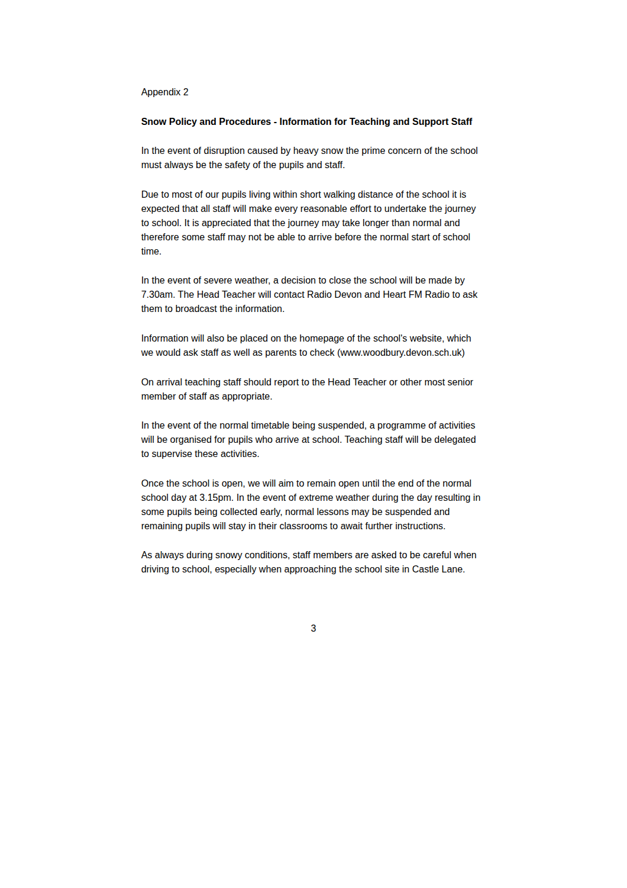Appendix 2
Snow Policy and Procedures - Information for Teaching and Support Staff
In the event of disruption caused by heavy snow the prime concern of the school must always be the safety of the pupils and staff.
Due to most of our pupils living within short walking distance of the school it is expected that all staff will make every reasonable effort to undertake the journey to school. It is appreciated that the journey may take longer than normal and therefore some staff may not be able to arrive before the normal start of school time.
In the event of severe weather, a decision to close the school will be made by 7.30am. The Head Teacher will contact Radio Devon and Heart FM Radio to ask them to broadcast the information.
Information will also be placed on the homepage of the school's website, which we would ask staff as well as parents to check (www.woodbury.devon.sch.uk)
On arrival teaching staff should report to the Head Teacher or other most senior member of staff as appropriate.
In the event of the normal timetable being suspended, a programme of activities will be organised for pupils who arrive at school. Teaching staff will be delegated to supervise these activities.
Once the school is open, we will aim to remain open until the end of the normal school day at 3.15pm. In the event of extreme weather during the day resulting in some pupils being collected early, normal lessons may be suspended and remaining pupils will stay in their classrooms to await further instructions.
As always during snowy conditions, staff members are asked to be careful when driving to school, especially when approaching the school site in Castle Lane.
3